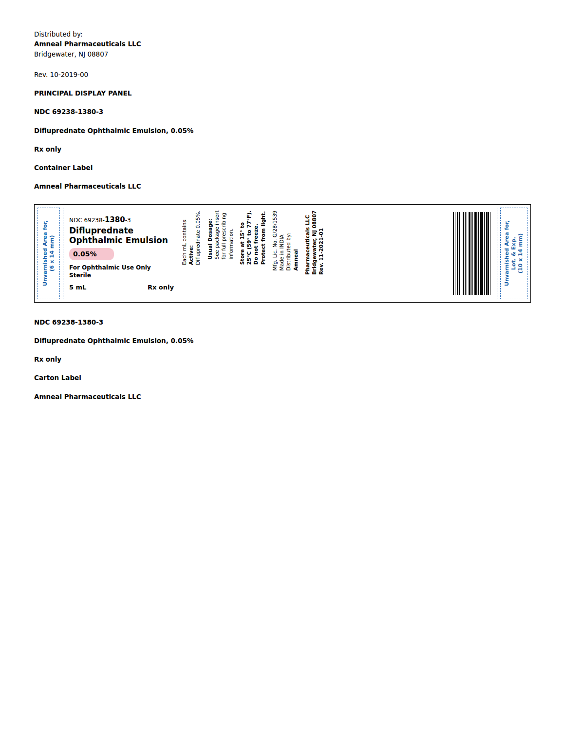Distributed by:
Amneal Pharmaceuticals LLC
Bridgewater, NJ 08807
Rev. 10-2019-00
PRINCIPAL DISPLAY PANEL
NDC 69238-1380-3
Difluprednate Ophthalmic Emulsion, 0.05%
Rx only
Container Label
Amneal Pharmaceuticals LLC
Unvarnished Area for,
(6 x 14 mm)
NDC 69238-1380-3
Difluprednate
Ophthalmic Emulsion
0.05%
For Ophthalmic Use Only
Sterile
5 mL Rx only
Each mL contains:
Active:
Difluprednate 0.05%.
Usual Dosage:
See package insert
for full prescribing
information.
Store at 15° to
25°C (59° to 77°F).
Do not freeze.
Protect from light.
Mfg. Lic. No. G/28/1539
Made in INDIA
Distributed by:
Amneal
Pharmaceuticals LLC
Bridgewater, NJ 08807
Rev. 11-2021-01
Unvarnished Area for,
Lot. & Exp.
(10 x 14 mm)
NDC 69238-1380-3
Difluprednate Ophthalmic Emulsion, 0.05%
Rx only
Carton Label
Amneal Pharmaceuticals LLC